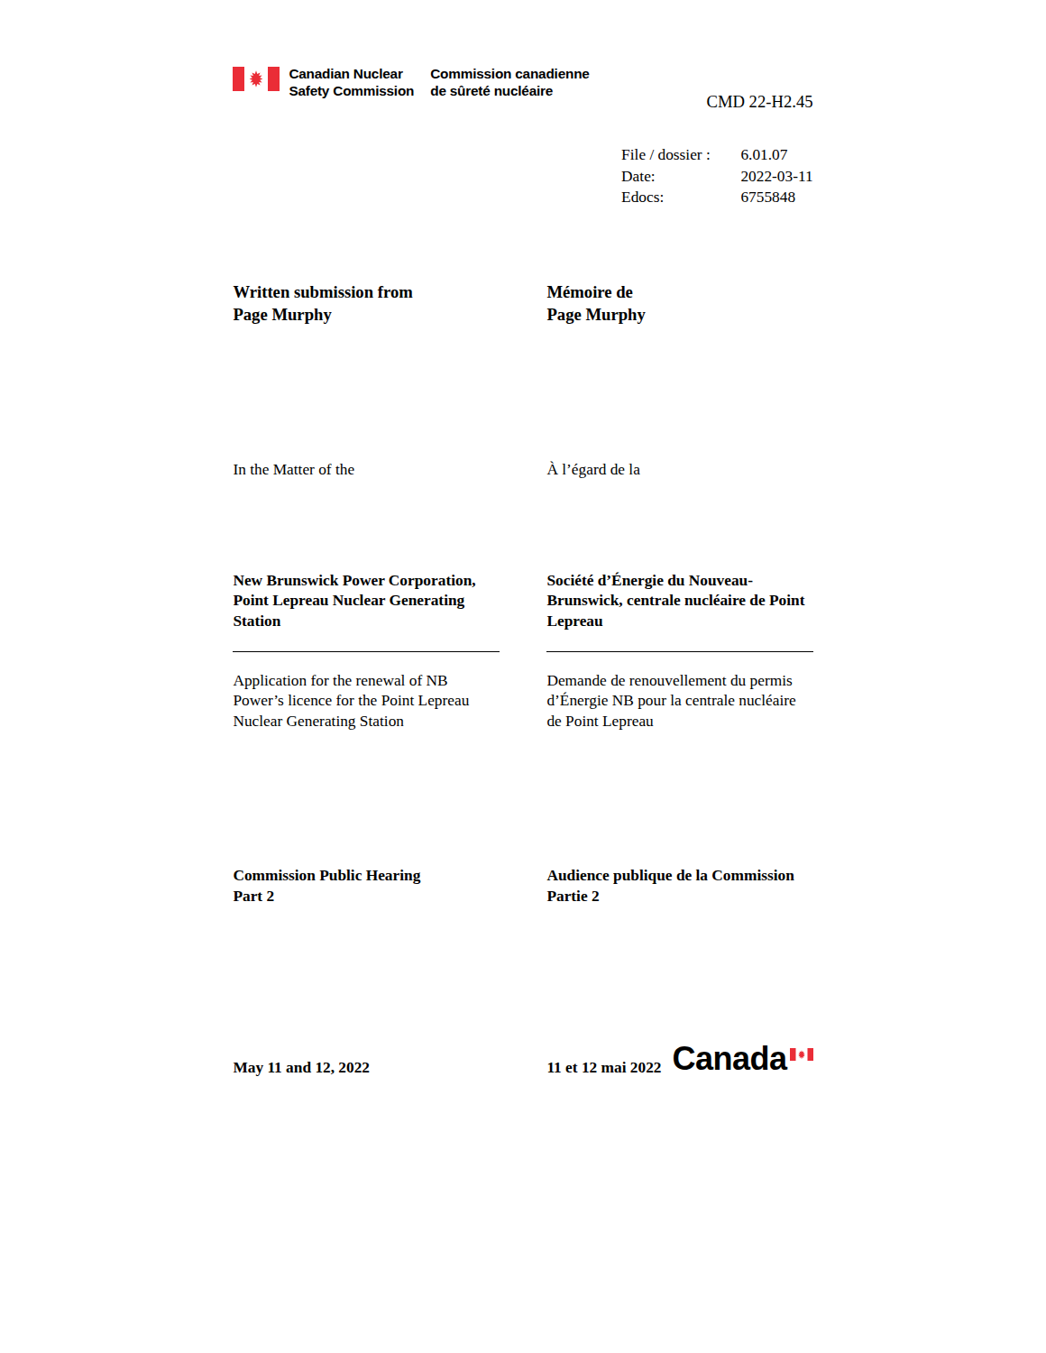Canadian Nuclear
Safety Commission
Commission canadienne
de sûreté nucléaire
CMD 22-H2.45
| File / dossier : | 6.01.07 |
| Date: | 2022-03-11 |
| Edocs: | 6755848 |
Written submission from
Page Murphy
In the Matter of the
New Brunswick Power Corporation,
Point Lepreau Nuclear Generating Station
Application for the renewal of NB Power’s licence for the Point Lepreau Nuclear Generating Station
Commission Public Hearing
Part 2
May 11 and 12, 2022
Mémoire de
Page Murphy
À l’égard de la
Société d’Énergie du Nouveau-Brunswick, centrale nucléaire de Point Lepreau
Demande de renouvellement du permis d’Énergie NB pour la centrale nucléaire de Point Lepreau
Audience publique de la Commission
Partie 2
11 et 12 mai 2022
Canada